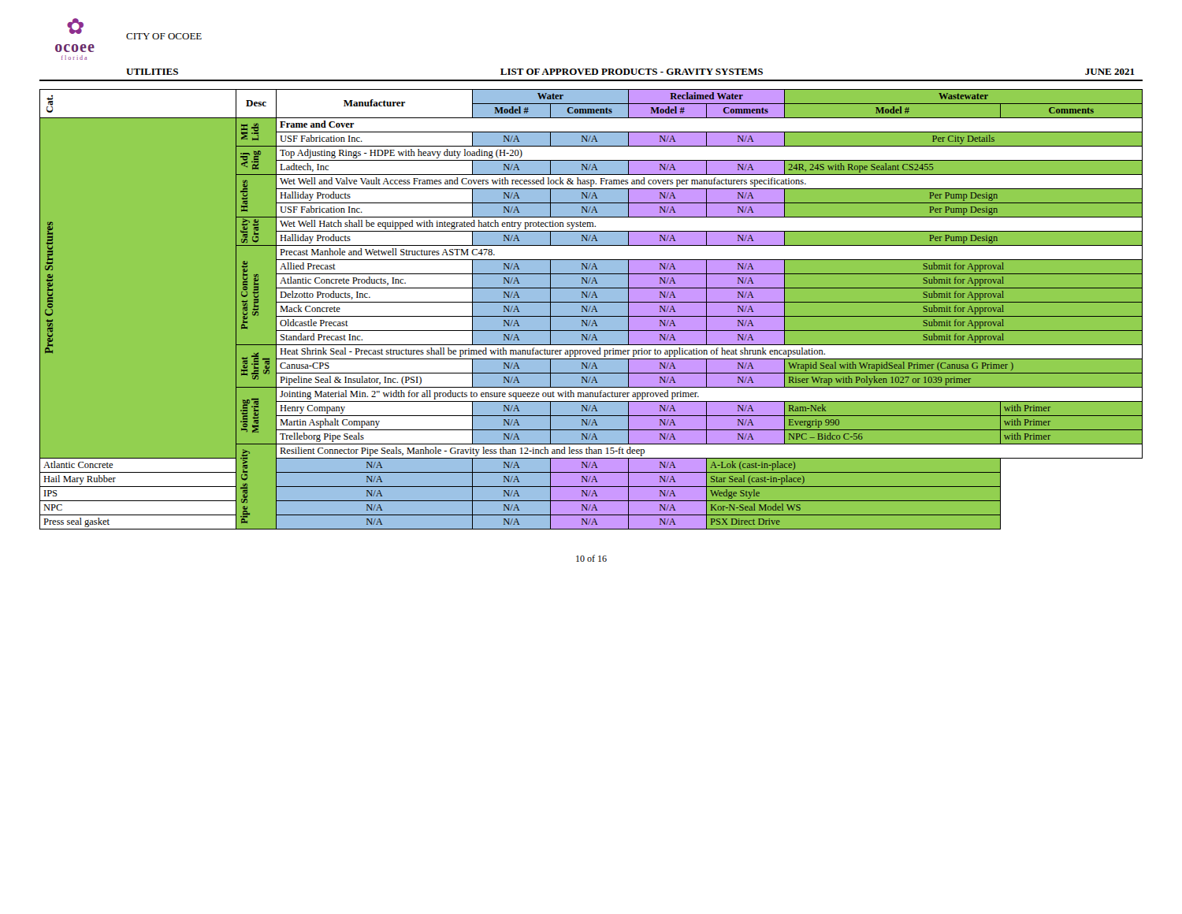✿
ocoee
florida
CITY OF OCOEE
UTILITIES
LIST OF APPROVED PRODUCTS - GRAVITY SYSTEMS
JUNE 2021
| Cat. | Desc | Manufacturer | Water | Reclaimed Water | Wastewater |
| --- | --- | --- | --- | --- | --- |
| Model # | Comments | Model # | Comments | Model # | Comments |
| Precast Concrete Structures | MH Lids | Frame and Cover |
| USF Fabrication Inc. | N/A | N/A | N/A | N/A | Per City Details |
| Adj Ring | Top Adjusting Rings - HDPE with heavy duty loading (H-20) |
| Ladtech, Inc | N/A | N/A | N/A | N/A | 24R, 24S with Rope Sealant CS2455 |
| Hatches | Wet Well and Valve Vault Access Frames and Covers with recessed lock & hasp. Frames and covers per manufacturers specifications. |
| Halliday Products | N/A | N/A | N/A | N/A | Per Pump Design |
| USF Fabrication Inc. | N/A | N/A | N/A | N/A | Per Pump Design |
| Safety Grate | Wet Well Hatch shall be equipped with integrated hatch entry protection system. |
| Halliday Products | N/A | N/A | N/A | N/A | Per Pump Design |
| Precast Concrete Structures | Precast Manhole and Wetwell Structures ASTM C478. |
| Allied Precast | N/A | N/A | N/A | N/A | Submit for Approval |
| Atlantic Concrete Products, Inc. | N/A | N/A | N/A | N/A | Submit for Approval |
| Delzotto Products, Inc. | N/A | N/A | N/A | N/A | Submit for Approval |
| Mack Concrete | N/A | N/A | N/A | N/A | Submit for Approval |
| Oldcastle Precast | N/A | N/A | N/A | N/A | Submit for Approval |
| Standard Precast Inc. | N/A | N/A | N/A | N/A | Submit for Approval |
| Heat Shrink Seal | Heat Shrink Seal - Precast structures shall be primed with manufacturer approved primer prior to application of heat shrunk encapsulation. |
| Canusa-CPS | N/A | N/A | N/A | N/A | Wrapid Seal with WrapidSeal Primer (Canusa G Primer ) |
| Pipeline Seal & Insulator, Inc. (PSI) | N/A | N/A | N/A | N/A | Riser Wrap with Polyken 1027 or 1039 primer |
| Jointing Material | Jointing Material Min. 2" width for all products to ensure squeeze out with manufacturer approved primer. |
| Henry Company | N/A | N/A | N/A | N/A | Ram-Nek | with Primer |
| Martin Asphalt Company | N/A | N/A | N/A | N/A | Evergrip 990 | with Primer |
| Trelleborg Pipe Seals | N/A | N/A | N/A | N/A | NPC – Bidco C-56 | with Primer |
| Pipe Seals Gravity | Resilient Connector Pipe Seals, Manhole - Gravity less than 12-inch and less than 15-ft deep |
| Atlantic Concrete | N/A | N/A | N/A | N/A | A-Lok (cast-in-place) |
| Hail Mary Rubber | N/A | N/A | N/A | N/A | Star Seal (cast-in-place) |
| IPS | N/A | N/A | N/A | N/A | Wedge Style |
| NPC | N/A | N/A | N/A | N/A | Kor-N-Seal Model WS |
| Press seal gasket | N/A | N/A | N/A | N/A | PSX Direct Drive |
10 of 16